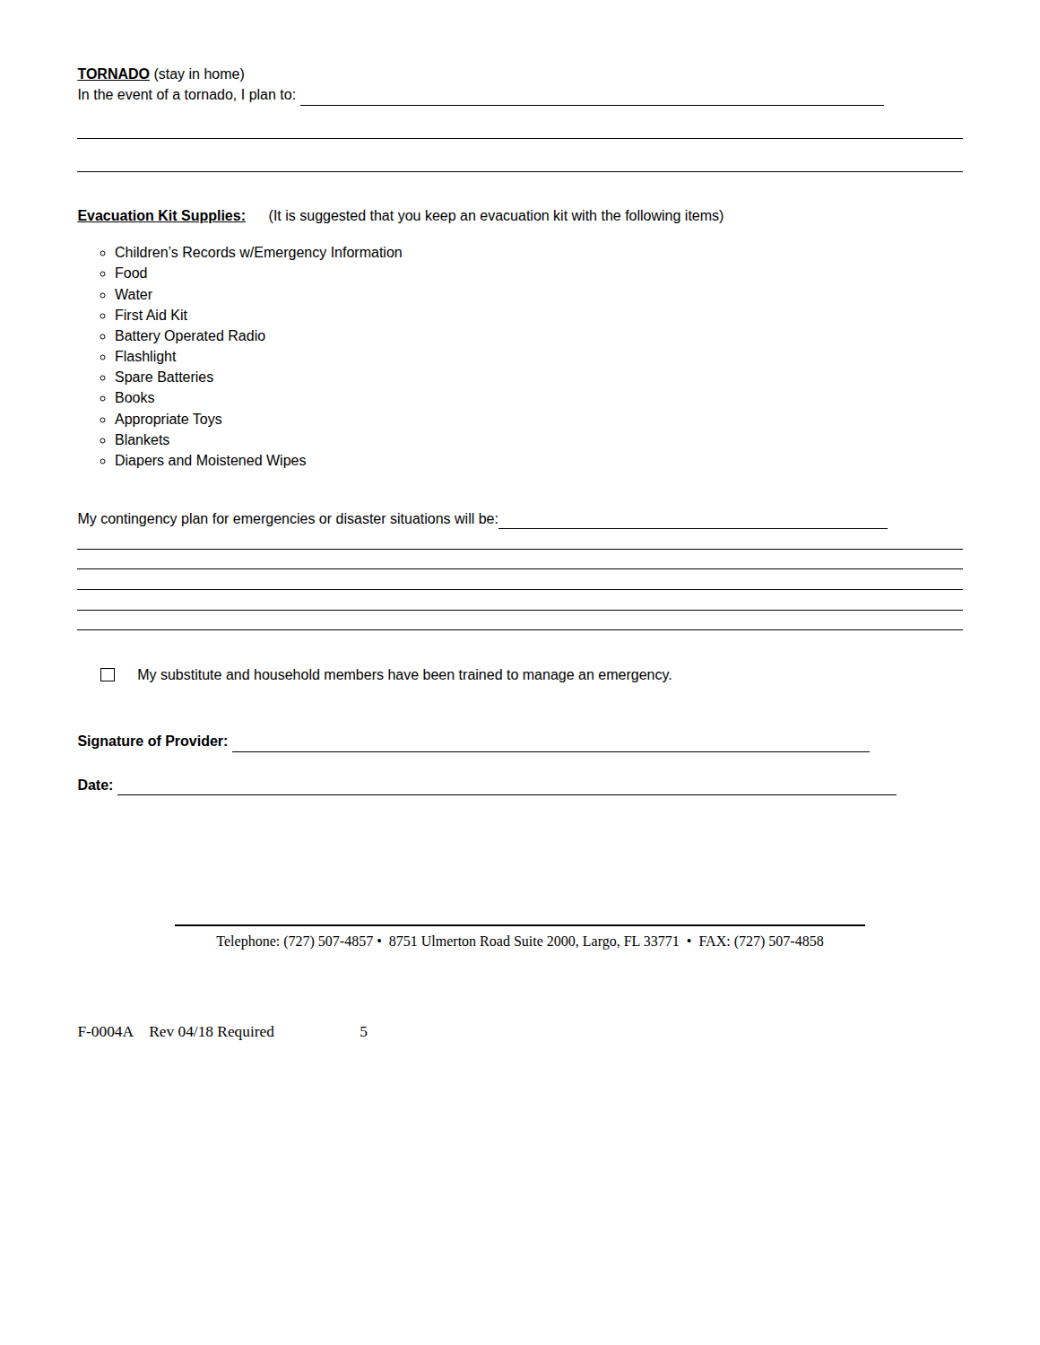TORNADO (stay in home)
In the event of a tornado, I plan to:
Evacuation Kit Supplies:(It is suggested that you keep an evacuation kit with the following items)
Children’s Records w/Emergency Information
Food
Water
First Aid Kit
Battery Operated Radio
Flashlight
Spare Batteries
Books
Appropriate Toys
Blankets
Diapers and Moistened Wipes
My contingency plan for emergencies or disaster situations will be:
My substitute and household members have been trained to manage an emergency.
Signature of Provider:
Date:
Telephone: (727) 507-4857 • 8751 Ulmerton Road Suite 2000, Largo, FL 33771 • FAX: (727) 507-4858
F-0004A Rev 04/18 Required5